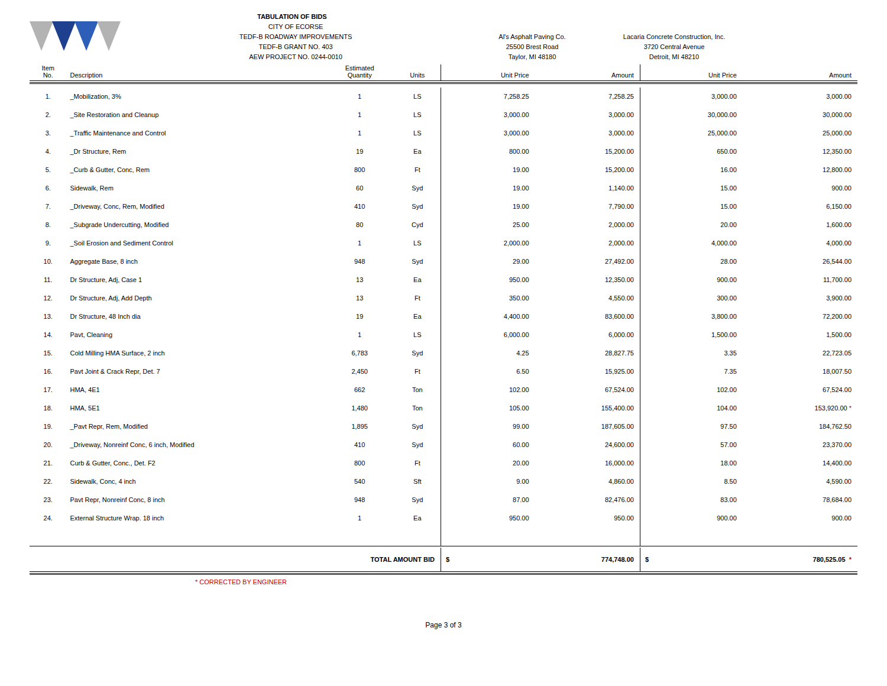TABULATION OF BIDS
CITY OF ECORSE
TEDF-B ROADWAY IMPROVEMENTS
TEDF-B GRANT NO. 403
AEW PROJECT NO. 0244-0010
Al's Asphalt Paving Co.
25500 Brest Road
Taylor, MI 48180
Lacaria Concrete Construction, Inc.
3720 Central Avenue
Detroit, MI 48210
| Item No. | Description | Estimated Quantity | Units | Unit Price | Amount | Unit Price | Amount |
| --- | --- | --- | --- | --- | --- | --- | --- |
| 1. | _Mobilization, 3% | 1 | LS | 7,258.25 | 7,258.25 | 3,000.00 | 3,000.00 |
| 2. | _Site Restoration and Cleanup | 1 | LS | 3,000.00 | 3,000.00 | 30,000.00 | 30,000.00 |
| 3. | _Traffic Maintenance and Control | 1 | LS | 3,000.00 | 3,000.00 | 25,000.00 | 25,000.00 |
| 4. | _Dr Structure, Rem | 19 | Ea | 800.00 | 15,200.00 | 650.00 | 12,350.00 |
| 5. | _Curb & Gutter, Conc, Rem | 800 | Ft | 19.00 | 15,200.00 | 16.00 | 12,800.00 |
| 6. | Sidewalk, Rem | 60 | Syd | 19.00 | 1,140.00 | 15.00 | 900.00 |
| 7. | _Driveway, Conc, Rem, Modified | 410 | Syd | 19.00 | 7,790.00 | 15.00 | 6,150.00 |
| 8. | _Subgrade Undercutting, Modified | 80 | Cyd | 25.00 | 2,000.00 | 20.00 | 1,600.00 |
| 9. | _Soil Erosion and Sediment Control | 1 | LS | 2,000.00 | 2,000.00 | 4,000.00 | 4,000.00 |
| 10. | Aggregate Base, 8 inch | 948 | Syd | 29.00 | 27,492.00 | 28.00 | 26,544.00 |
| 11. | Dr Structure, Adj, Case 1 | 13 | Ea | 950.00 | 12,350.00 | 900.00 | 11,700.00 |
| 12. | Dr Structure, Adj, Add Depth | 13 | Ft | 350.00 | 4,550.00 | 300.00 | 3,900.00 |
| 13. | Dr Structure, 48 Inch dia | 19 | Ea | 4,400.00 | 83,600.00 | 3,800.00 | 72,200.00 |
| 14. | Pavt, Cleaning | 1 | LS | 6,000.00 | 6,000.00 | 1,500.00 | 1,500.00 |
| 15. | Cold Milling HMA Surface, 2 inch | 6,783 | Syd | 4.25 | 28,827.75 | 3.35 | 22,723.05 |
| 16. | Pavt Joint & Crack Repr, Det. 7 | 2,450 | Ft | 6.50 | 15,925.00 | 7.35 | 18,007.50 |
| 17. | HMA, 4E1 | 662 | Ton | 102.00 | 67,524.00 | 102.00 | 67,524.00 |
| 18. | HMA, 5E1 | 1,480 | Ton | 105.00 | 155,400.00 | 104.00 | 153,920.00 * |
| 19. | _Pavt Repr, Rem, Modified | 1,895 | Syd | 99.00 | 187,605.00 | 97.50 | 184,762.50 |
| 20. | _Driveway, Nonreinf Conc, 6 inch, Modified | 410 | Syd | 60.00 | 24,600.00 | 57.00 | 23,370.00 |
| 21. | Curb & Gutter, Conc., Det. F2 | 800 | Ft | 20.00 | 16,000.00 | 18.00 | 14,400.00 |
| 22. | Sidewalk, Conc, 4 inch | 540 | Sft | 9.00 | 4,860.00 | 8.50 | 4,590.00 |
| 23. | Pavt Repr, Nonreinf Conc, 8 inch | 948 | Syd | 87.00 | 82,476.00 | 83.00 | 78,684.00 |
| 24. | External Structure Wrap. 18 inch | 1 | Ea | 950.00 | 950.00 | 900.00 | 900.00 |
| TOTAL AMOUNT BID | $ | 774,748.00 | $ | 780,525.05 * |
* CORRECTED BY ENGINEER
Page 3 of 3